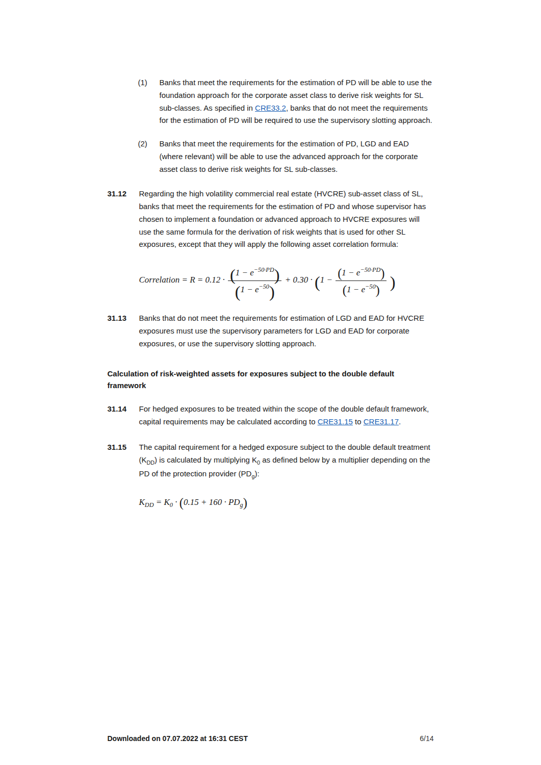(1) Banks that meet the requirements for the estimation of PD will be able to use the foundation approach for the corporate asset class to derive risk weights for SL sub-classes. As specified in CRE33.2, banks that do not meet the requirements for the estimation of PD will be required to use the supervisory slotting approach.
(2) Banks that meet the requirements for the estimation of PD, LGD and EAD (where relevant) will be able to use the advanced approach for the corporate asset class to derive risk weights for SL sub-classes.
31.12
Regarding the high volatility commercial real estate (HVCRE) sub-asset class of SL, banks that meet the requirements for the estimation of PD and whose supervisor has chosen to implement a foundation or advanced approach to HVCRE exposures will use the same formula for the derivation of risk weights that is used for other SL exposures, except that they will apply the following asset correlation formula:
Correlation = R = 0.12 · (1 − e−50·PD) (1 − e−50) + 0.30 · (1 − (1 − e−50·PD) (1 − e−50) )
31.13
Banks that do not meet the requirements for estimation of LGD and EAD for HVCRE exposures must use the supervisory parameters for LGD and EAD for corporate exposures, or use the supervisory slotting approach.
Calculation of risk-weighted assets for exposures subject to the double default framework
31.14
For hedged exposures to be treated within the scope of the double default framework, capital requirements may be calculated according to CRE31.15 to CRE31.17.
31.15
The capital requirement for a hedged exposure subject to the double default treatment (KDD) is calculated by multiplying K0 as defined below by a multiplier depending on the PD of the protection provider (PDg):
KDD = K0 · (0.15 + 160 · PDg)
Downloaded on 07.07.2022 at 16:31 CEST
6/14